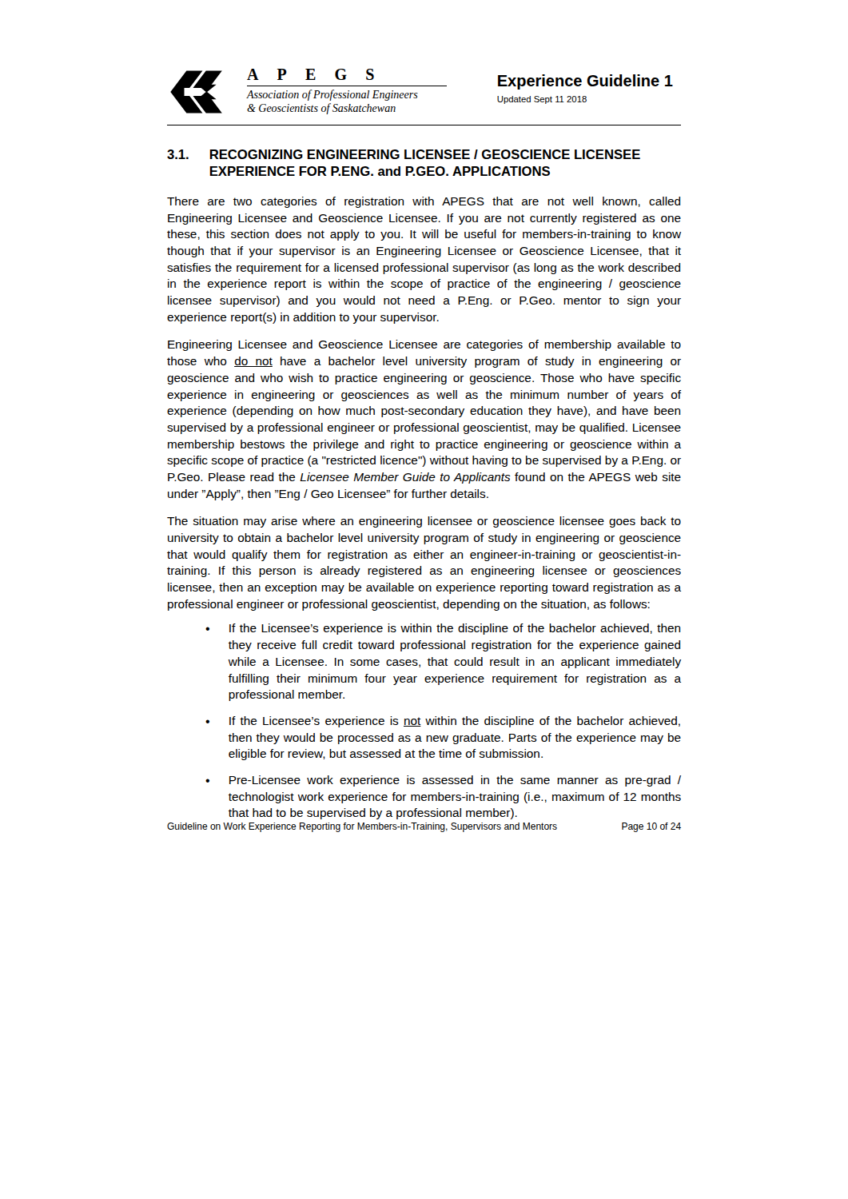A P E G S
Association of Professional Engineers
& Geoscientists of Saskatchewan
Experience Guideline 1
Updated Sept 11 2018
3.1. RECOGNIZING ENGINEERING LICENSEE / GEOSCIENCE LICENSEE EXPERIENCE FOR P.ENG. and P.GEO. APPLICATIONS
There are two categories of registration with APEGS that are not well known, called Engineering Licensee and Geoscience Licensee. If you are not currently registered as one these, this section does not apply to you. It will be useful for members-in-training to know though that if your supervisor is an Engineering Licensee or Geoscience Licensee, that it satisfies the requirement for a licensed professional supervisor (as long as the work described in the experience report is within the scope of practice of the engineering / geoscience licensee supervisor) and you would not need a P.Eng. or P.Geo. mentor to sign your experience report(s) in addition to your supervisor.
Engineering Licensee and Geoscience Licensee are categories of membership available to those who do not have a bachelor level university program of study in engineering or geoscience and who wish to practice engineering or geoscience. Those who have specific experience in engineering or geosciences as well as the minimum number of years of experience (depending on how much post-secondary education they have), and have been supervised by a professional engineer or professional geoscientist, may be qualified. Licensee membership bestows the privilege and right to practice engineering or geoscience within a specific scope of practice (a "restricted licence") without having to be supervised by a P.Eng. or P.Geo. Please read the Licensee Member Guide to Applicants found on the APEGS web site under ”Apply”, then ”Eng / Geo Licensee” for further details.
The situation may arise where an engineering licensee or geoscience licensee goes back to university to obtain a bachelor level university program of study in engineering or geoscience that would qualify them for registration as either an engineer-in-training or geoscientist-in-training. If this person is already registered as an engineering licensee or geosciences licensee, then an exception may be available on experience reporting toward registration as a professional engineer or professional geoscientist, depending on the situation, as follows:
If the Licensee’s experience is within the discipline of the bachelor achieved, then they receive full credit toward professional registration for the experience gained while a Licensee. In some cases, that could result in an applicant immediately fulfilling their minimum four year experience requirement for registration as a professional member.
If the Licensee’s experience is not within the discipline of the bachelor achieved, then they would be processed as a new graduate. Parts of the experience may be eligible for review, but assessed at the time of submission.
Pre-Licensee work experience is assessed in the same manner as pre-grad / technologist work experience for members-in-training (i.e., maximum of 12 months that had to be supervised by a professional member).
Guideline on Work Experience Reporting for Members-in-Training, Supervisors and Mentors
Page 10 of 24